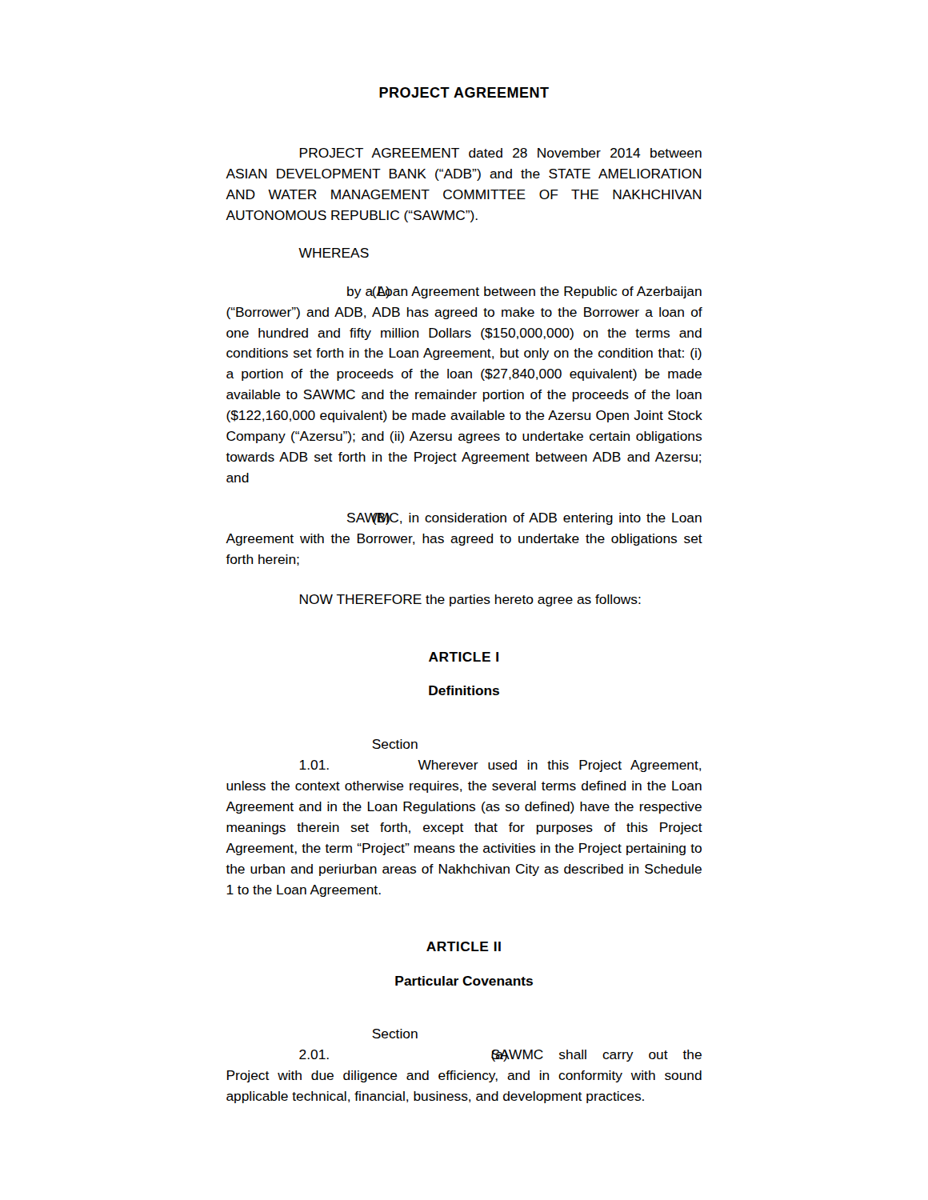PROJECT AGREEMENT
PROJECT AGREEMENT dated 28 November 2014 between ASIAN DEVELOPMENT BANK (“ADB”) and the STATE AMELIORATION AND WATER MANAGEMENT COMMITTEE OF THE NAKHCHIVAN AUTONOMOUS REPUBLIC (“SAWMC”).
WHEREAS
(A) by a Loan Agreement between the Republic of Azerbaijan (“Borrower”) and ADB, ADB has agreed to make to the Borrower a loan of one hundred and fifty million Dollars ($150,000,000) on the terms and conditions set forth in the Loan Agreement, but only on the condition that: (i) a portion of the proceeds of the loan ($27,840,000 equivalent) be made available to SAWMC and the remainder portion of the proceeds of the loan ($122,160,000 equivalent) be made available to the Azersu Open Joint Stock Company (“Azersu”); and (ii) Azersu agrees to undertake certain obligations towards ADB set forth in the Project Agreement between ADB and Azersu; and
(B) SAWMC, in consideration of ADB entering into the Loan Agreement with the Borrower, has agreed to undertake the obligations set forth herein;
NOW THEREFORE the parties hereto agree as follows:
ARTICLE I
Definitions
Section 1.01. Wherever used in this Project Agreement, unless the context otherwise requires, the several terms defined in the Loan Agreement and in the Loan Regulations (as so defined) have the respective meanings therein set forth, except that for purposes of this Project Agreement, the term “Project” means the activities in the Project pertaining to the urban and periurban areas of Nakhchivan City as described in Schedule 1 to the Loan Agreement.
ARTICLE II
Particular Covenants
Section 2.01.(a) SAWMC shall carry out the Project with due diligence and efficiency, and in conformity with sound applicable technical, financial, business, and development practices.